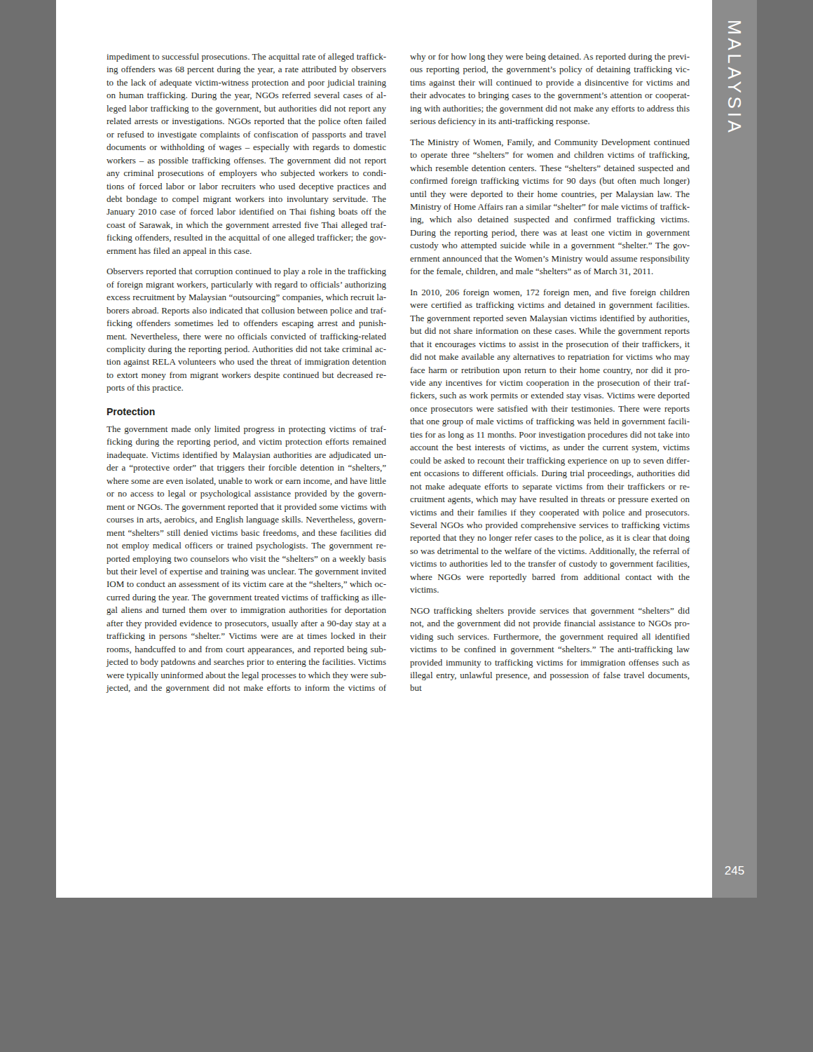Malaysia
245
impediment to successful prosecutions. The acquittal rate of alleged trafficking offenders was 68 percent during the year, a rate attributed by observers to the lack of adequate victim-witness protection and poor judicial training on human trafficking. During the year, NGOs referred several cases of alleged labor trafficking to the government, but authorities did not report any related arrests or investigations. NGOs reported that the police often failed or refused to investigate complaints of confiscation of passports and travel documents or withholding of wages – especially with regards to domestic workers – as possible trafficking offenses. The government did not report any criminal prosecutions of employers who subjected workers to conditions of forced labor or labor recruiters who used deceptive practices and debt bondage to compel migrant workers into involuntary servitude. The January 2010 case of forced labor identified on Thai fishing boats off the coast of Sarawak, in which the government arrested five Thai alleged trafficking offenders, resulted in the acquittal of one alleged trafficker; the government has filed an appeal in this case.
Observers reported that corruption continued to play a role in the trafficking of foreign migrant workers, particularly with regard to officials’ authorizing excess recruitment by Malaysian “outsourcing” companies, which recruit laborers abroad. Reports also indicated that collusion between police and trafficking offenders sometimes led to offenders escaping arrest and punishment. Nevertheless, there were no officials convicted of trafficking-related complicity during the reporting period. Authorities did not take criminal action against RELA volunteers who used the threat of immigration detention to extort money from migrant workers despite continued but decreased reports of this practice.
Protection
The government made only limited progress in protecting victims of trafficking during the reporting period, and victim protection efforts remained inadequate. Victims identified by Malaysian authorities are adjudicated under a “protective order” that triggers their forcible detention in “shelters,” where some are even isolated, unable to work or earn income, and have little or no access to legal or psychological assistance provided by the government or NGOs. The government reported that it provided some victims with courses in arts, aerobics, and English language skills. Nevertheless, government “shelters” still denied victims basic freedoms, and these facilities did not employ medical officers or trained psychologists. The government reported employing two counselors who visit the “shelters” on a weekly basis but their level of expertise and training was unclear. The government invited IOM to conduct an assessment of its victim care at the “shelters,” which occurred during the year. The government treated victims of trafficking as illegal aliens and turned them over to immigration authorities for deportation after they provided evidence to prosecutors, usually after a 90-day stay at a trafficking in persons “shelter.” Victims were are at times locked in their rooms, handcuffed to and from court appearances, and reported being subjected to body patdowns and searches prior to entering the facilities. Victims were typically uninformed about the legal processes to which they were subjected, and the government did not make efforts to inform the victims of why or for how long they were being detained. As reported during the previous reporting period, the government’s policy of detaining trafficking victims against their will continued to provide a disincentive for victims and their advocates to bringing cases to the government’s attention or cooperating with authorities; the government did not make any efforts to address this serious deficiency in its anti-trafficking response.
The Ministry of Women, Family, and Community Development continued to operate three “shelters” for women and children victims of trafficking, which resemble detention centers. These “shelters” detained suspected and confirmed foreign trafficking victims for 90 days (but often much longer) until they were deported to their home countries, per Malaysian law. The Ministry of Home Affairs ran a similar “shelter” for male victims of trafficking, which also detained suspected and confirmed trafficking victims. During the reporting period, there was at least one victim in government custody who attempted suicide while in a government “shelter.” The government announced that the Women’s Ministry would assume responsibility for the female, children, and male “shelters” as of March 31, 2011.
In 2010, 206 foreign women, 172 foreign men, and five foreign children were certified as trafficking victims and detained in government facilities. The government reported seven Malaysian victims identified by authorities, but did not share information on these cases. While the government reports that it encourages victims to assist in the prosecution of their traffickers, it did not make available any alternatives to repatriation for victims who may face harm or retribution upon return to their home country, nor did it provide any incentives for victim cooperation in the prosecution of their traffickers, such as work permits or extended stay visas. Victims were deported once prosecutors were satisfied with their testimonies. There were reports that one group of male victims of trafficking was held in government facilities for as long as 11 months. Poor investigation procedures did not take into account the best interests of victims, as under the current system, victims could be asked to recount their trafficking experience on up to seven different occasions to different officials. During trial proceedings, authorities did not make adequate efforts to separate victims from their traffickers or recruitment agents, which may have resulted in threats or pressure exerted on victims and their families if they cooperated with police and prosecutors. Several NGOs who provided comprehensive services to trafficking victims reported that they no longer refer cases to the police, as it is clear that doing so was detrimental to the welfare of the victims. Additionally, the referral of victims to authorities led to the transfer of custody to government facilities, where NGOs were reportedly barred from additional contact with the victims.
NGO trafficking shelters provide services that government “shelters” did not, and the government did not provide financial assistance to NGOs providing such services. Furthermore, the government required all identified victims to be confined in government “shelters.” The anti-trafficking law provided immunity to trafficking victims for immigration offenses such as illegal entry, unlawful presence, and possession of false travel documents, but